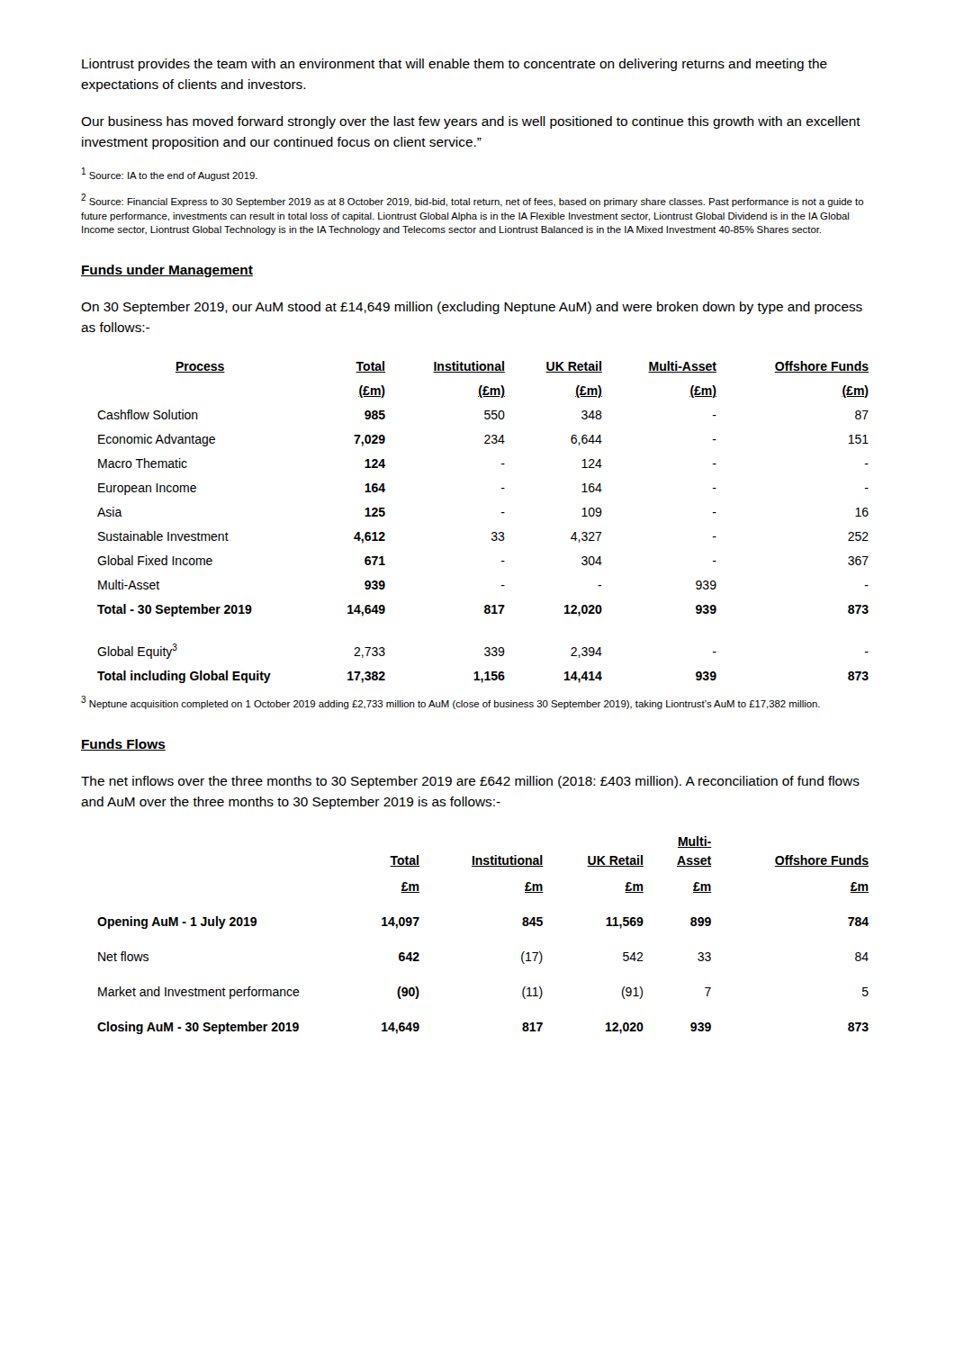Liontrust provides the team with an environment that will enable them to concentrate on delivering returns and meeting the expectations of clients and investors.
Our business has moved forward strongly over the last few years and is well positioned to continue this growth with an excellent investment proposition and our continued focus on client service.”
1 Source: IA to the end of August 2019.
2 Source: Financial Express to 30 September 2019 as at 8 October 2019, bid-bid, total return, net of fees, based on primary share classes. Past performance is not a guide to future performance, investments can result in total loss of capital. Liontrust Global Alpha is in the IA Flexible Investment sector, Liontrust Global Dividend is in the IA Global Income sector, Liontrust Global Technology is in the IA Technology and Telecoms sector and Liontrust Balanced is in the IA Mixed Investment 40-85% Shares sector.
Funds under Management
On 30 September 2019, our AuM stood at £14,649 million (excluding Neptune AuM) and were broken down by type and process as follows:-
| Process | Total | Institutional | UK Retail | Multi-Asset | Offshore Funds |
| --- | --- | --- | --- | --- | --- |
| | (£m) | (£m) | (£m) | (£m) | (£m) |
| Cashflow Solution | 985 | 550 | 348 | - | 87 |
| Economic Advantage | 7,029 | 234 | 6,644 | - | 151 |
| Macro Thematic | 124 | - | 124 | - | - |
| European Income | 164 | - | 164 | - | - |
| Asia | 125 | - | 109 | - | 16 |
| Sustainable Investment | 4,612 | 33 | 4,327 | - | 252 |
| Global Fixed Income | 671 | - | 304 | - | 367 |
| Multi-Asset | 939 | - | - | 939 | - |
| Total - 30 September 2019 | 14,649 | 817 | 12,020 | 939 | 873 |
| Global Equity 3 | 2,733 | 339 | 2,394 | - | - |
| Total including Global Equity | 17,382 | 1,156 | 14,414 | 939 | 873 |
3 Neptune acquisition completed on 1 October 2019 adding £2,733 million to AuM (close of business 30 September 2019), taking Liontrust’s AuM to £17,382 million.
Funds Flows
The net inflows over the three months to 30 September 2019 are £642 million (2018: £403 million). A reconciliation of fund flows and AuM over the three months to 30 September 2019 is as follows:-
| | Total | Institutional | UK Retail | Multi- Asset | Offshore Funds |
| --- | --- | --- | --- | --- | --- |
| | £m | £m | £m | £m | £m |
| Opening AuM - 1 July 2019 | 14,097 | 845 | 11,569 | 899 | 784 |
| Net flows | 642 | (17) | 542 | 33 | 84 |
| Market and Investment performance | (90) | (11) | (91) | 7 | 5 |
| Closing AuM - 30 September 2019 | 14,649 | 817 | 12,020 | 939 | 873 |